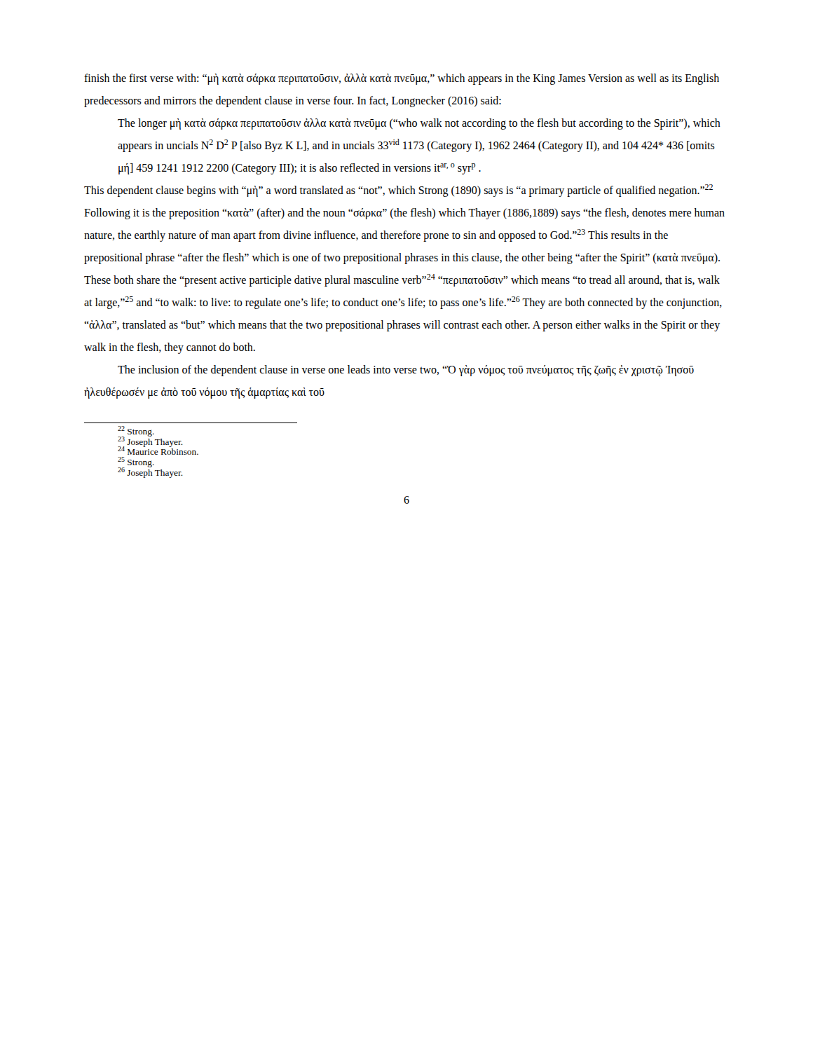finish the first verse with: “μὴ κατὰ σάρκα περιπατοῦσιν, ἀλλὰ κατὰ πνεῦμα,” which appears in the King James Version as well as its English predecessors and mirrors the dependent clause in verse four. In fact, Longnecker (2016) said:
The longer μὴ κατὰ σάρκα περιπατοῦσιν ἀλλα κατὰ πνεῦμα (“who walk not according to the flesh but according to the Spirit”), which appears in uncials N2 D2 P [also Byz K L], and in uncials 33vid 1173 (Category I), 1962 2464 (Category II), and 104 424* 436 [omits μή] 459 1241 1912 2200 (Category III); it is also reflected in versions itar, o syrp .
This dependent clause begins with “μὴ” a word translated as “not”, which Strong (1890) says is “a primary particle of qualified negation.”22 Following it is the preposition “κατὰ” (after) and the noun “σάρκα” (the flesh) which Thayer (1886,1889) says “the flesh, denotes mere human nature, the earthly nature of man apart from divine influence, and therefore prone to sin and opposed to God.”23 This results in the prepositional phrase “after the flesh” which is one of two prepositional phrases in this clause, the other being “after the Spirit” (κατὰ πνεῦμα). These both share the “present active participle dative plural masculine verb”24 “περιπατοῦσιν” which means “to tread all around, that is, walk at large,”25 and “to walk: to live: to regulate one’s life; to conduct one’s life; to pass one’s life.”26 They are both connected by the conjunction, “ἀλλα”, translated as “but” which means that the two prepositional phrases will contrast each other. A person either walks in the Spirit or they walk in the flesh, they cannot do both.
The inclusion of the dependent clause in verse one leads into verse two, “Ὁ γὰρ νόμος τοῦ πνεύματος τῆς ζωῆς ἐν χριστῷ Ἰησοῦ ἠλευθέρωσέν με ἀπὸ τοῦ νόμου τῆς ἁμαρτίας καὶ τοῦ
22 Strong.
23 Joseph Thayer.
24 Maurice Robinson.
25 Strong.
26 Joseph Thayer.
6